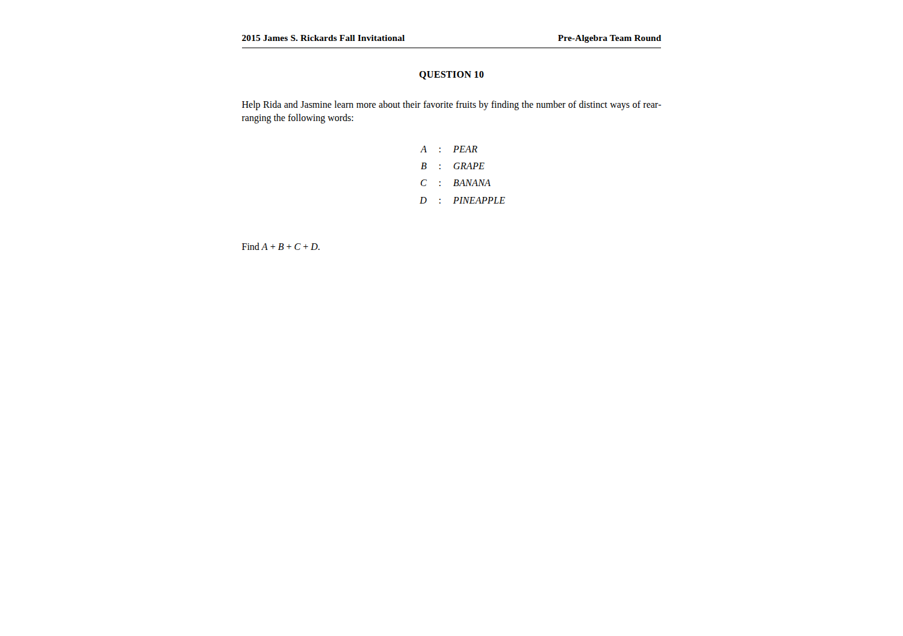2015 James S. Rickards Fall Invitational
Pre-Algebra Team Round
QUESTION 10
Help Rida and Jasmine learn more about their favorite fruits by finding the number of distinct ways of rearranging the following words:
| A | : | PEAR |
| B | : | GRAPE |
| C | : | BANANA |
| D | : | PINEAPPLE |
Find A + B + C + D.